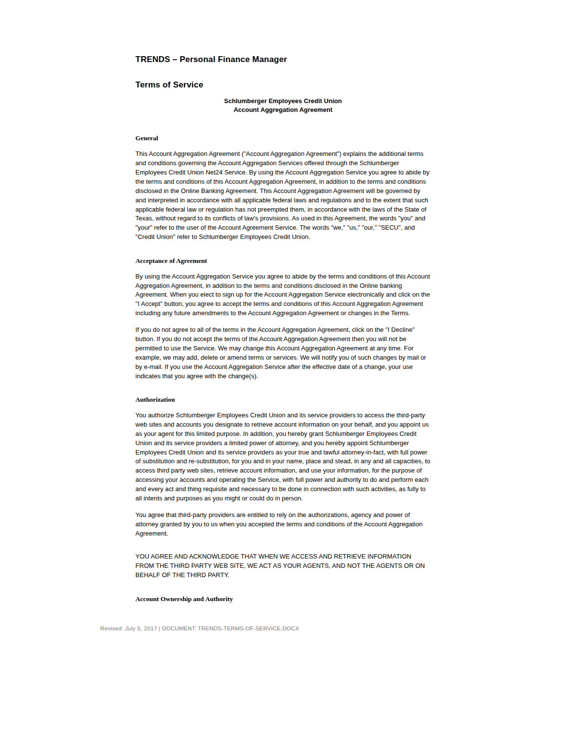TRENDS – Personal Finance Manager
Terms of Service
Schlumberger Employees Credit Union
Account Aggregation Agreement
General
This Account Aggregation Agreement ("Account Aggregation Agreement") explains the additional terms and conditions governing the Account Aggregation Services offered through the Schlumberger Employees Credit Union Net24 Service. By using the Account Aggregation Service you agree to abide by the terms and conditions of this Account Aggregation Agreement, in addition to the terms and conditions disclosed in the Online Banking Agreement. This Account Aggregation Agreement will be governed by and interpreted in accordance with all applicable federal laws and regulations and to the extent that such applicable federal law or regulation has not preempted them, in accordance with the laws of the State of Texas, without regard to its conflicts of law's provisions. As used in this Agreement, the words "you" and "your" refer to the user of the Account Agreement Service. The words "we," "us," "our," "SECU", and "Credit Union" refer to Schlumberger Employees Credit Union.
Acceptance of Agreement
By using the Account Aggregation Service you agree to abide by the terms and conditions of this Account Aggregation Agreement, in addition to the terms and conditions disclosed in the Online banking Agreement. When you elect to sign up for the Account Aggregation Service electronically and click on the "I Accept" button, you agree to accept the terms and conditions of this Account Aggregation Agreement including any future amendments to the Account Aggregation Agreement or changes in the Terms.
If you do not agree to all of the terms in the Account Aggregation Agreement, click on the "I Decline" button. If you do not accept the terms of the Account Aggregation Agreement then you will not be permitted to use the Service. We may change this Account Aggregation Agreement at any time. For example, we may add, delete or amend terms or services. We will notify you of such changes by mail or by e-mail. If you use the Account Aggregation Service after the effective date of a change, your use indicates that you agree with the change(s).
Authorization
You authorize Schlumberger Employees Credit Union and its service providers to access the third-party web sites and accounts you designate to retrieve account information on your behalf, and you appoint us as your agent for this limited purpose. In addition, you hereby grant Schlumberger Employees Credit Union and its service providers a limited power of attorney, and you hereby appoint Schlumberger Employees Credit Union and its service providers as your true and lawful attorney-in-fact, with full power of substitution and re-substitution, for you and in your name, place and stead, in any and all capacities, to access third party web sites, retrieve account information, and use your information, for the purpose of accessing your accounts and operating the Service, with full power and authority to do and perform each and every act and thing requisite and necessary to be done in connection with such activities, as fully to all intents and purposes as you might or could do in person.
You agree that third-party providers are entitled to rely on the authorizations, agency and power of attorney granted by you to us when you accepted the terms and conditions of the Account Aggregation Agreement.
YOU AGREE AND ACKNOWLEDGE THAT WHEN WE ACCESS AND RETRIEVE INFORMATION FROM THE THIRD PARTY WEB SITE, WE ACT AS YOUR AGENTS, AND NOT THE AGENTS OR ON BEHALF OF THE THIRD PARTY.
Account Ownership and Authority
Revised: July 5, 2017 | DOCUMENT: TRENDS-TERMS-OF-SERVICE.DOCX